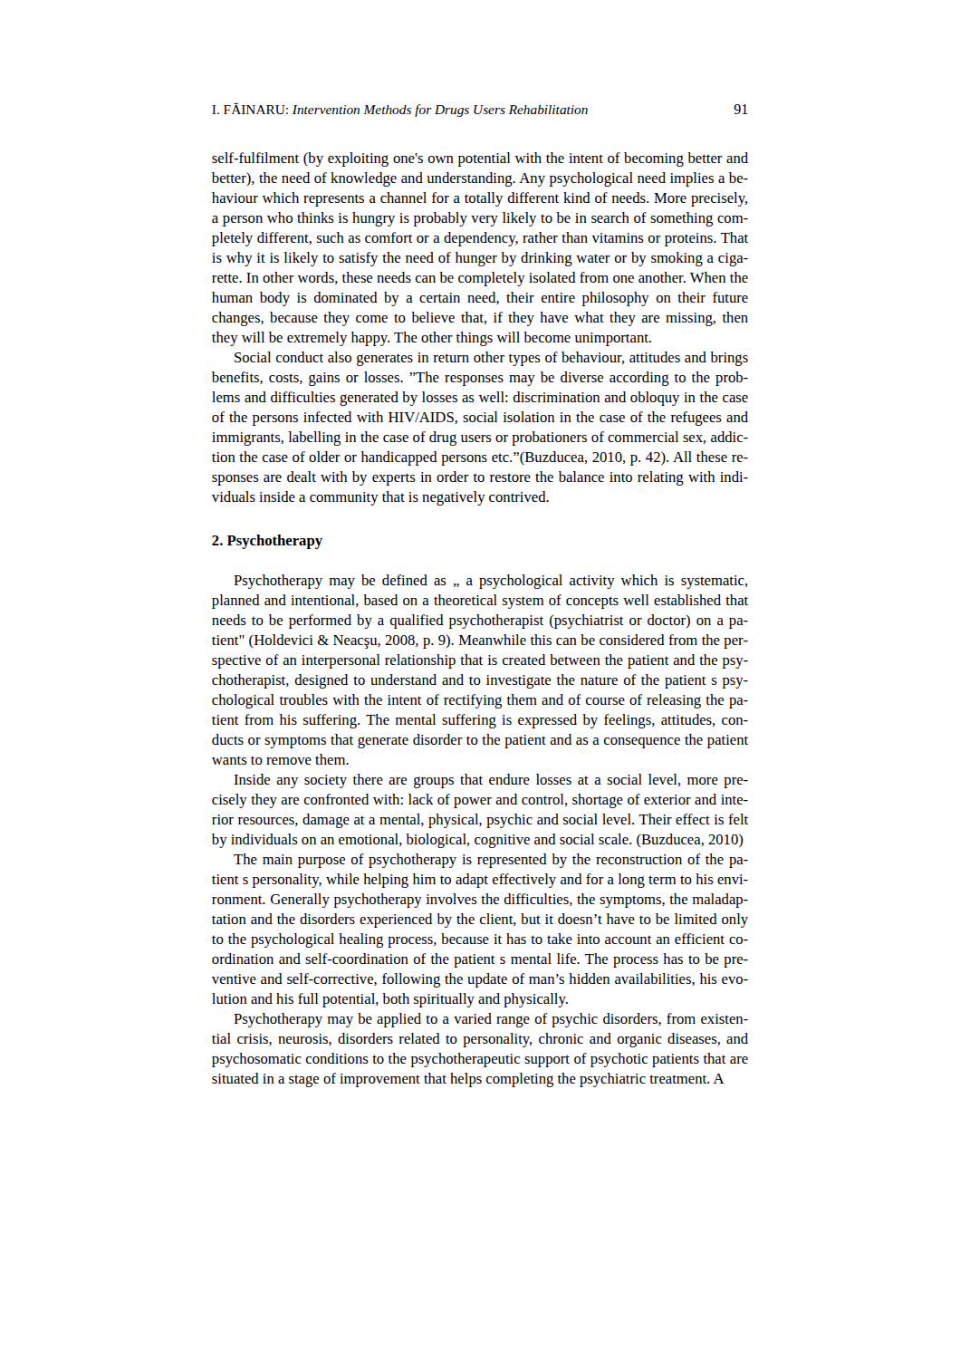I. FĂINARU: Intervention Methods for Drugs Users Rehabilitation 91
self-fulfilment (by exploiting one's own potential with the intent of becoming better and better), the need of knowledge and understanding. Any psychological need implies a behaviour which represents a channel for a totally different kind of needs. More precisely, a person who thinks is hungry is probably very likely to be in search of something completely different, such as comfort or a dependency, rather than vitamins or proteins. That is why it is likely to satisfy the need of hunger by drinking water or by smoking a cigarette. In other words, these needs can be completely isolated from one another. When the human body is dominated by a certain need, their entire philosophy on their future changes, because they come to believe that, if they have what they are missing, then they will be extremely happy. The other things will become unimportant.
Social conduct also generates in return other types of behaviour, attitudes and brings benefits, costs, gains or losses. ”The responses may be diverse according to the problems and difficulties generated by losses as well: discrimination and obloquy in the case of the persons infected with HIV/AIDS, social isolation in the case of the refugees and immigrants, labelling in the case of drug users or probationers of commercial sex, addiction the case of older or handicapped persons etc.”(Buzducea, 2010, p. 42). All these responses are dealt with by experts in order to restore the balance into relating with individuals inside a community that is negatively contrived.
2. Psychotherapy
Psychotherapy may be defined as „ a psychological activity which is systematic, planned and intentional, based on a theoretical system of concepts well established that needs to be performed by a qualified psychotherapist (psychiatrist or doctor) on a patient" (Holdevici & Neacşu, 2008, p. 9). Meanwhile this can be considered from the perspective of an interpersonal relationship that is created between the patient and the psychotherapist, designed to understand and to investigate the nature of the patient s psychological troubles with the intent of rectifying them and of course of releasing the patient from his suffering. The mental suffering is expressed by feelings, attitudes, conducts or symptoms that generate disorder to the patient and as a consequence the patient wants to remove them.
Inside any society there are groups that endure losses at a social level, more precisely they are confronted with: lack of power and control, shortage of exterior and interior resources, damage at a mental, physical, psychic and social level. Their effect is felt by individuals on an emotional, biological, cognitive and social scale. (Buzducea, 2010)
The main purpose of psychotherapy is represented by the reconstruction of the patient s personality, while helping him to adapt effectively and for a long term to his environment. Generally psychotherapy involves the difficulties, the symptoms, the maladaptation and the disorders experienced by the client, but it doesn’t have to be limited only to the psychological healing process, because it has to take into account an efficient coordination and self-coordination of the patient s mental life. The process has to be preventive and self-corrective, following the update of man’s hidden availabilities, his evolution and his full potential, both spiritually and physically.
Psychotherapy may be applied to a varied range of psychic disorders, from existential crisis, neurosis, disorders related to personality, chronic and organic diseases, and psychosomatic conditions to the psychotherapeutic support of psychotic patients that are situated in a stage of improvement that helps completing the psychiatric treatment. A